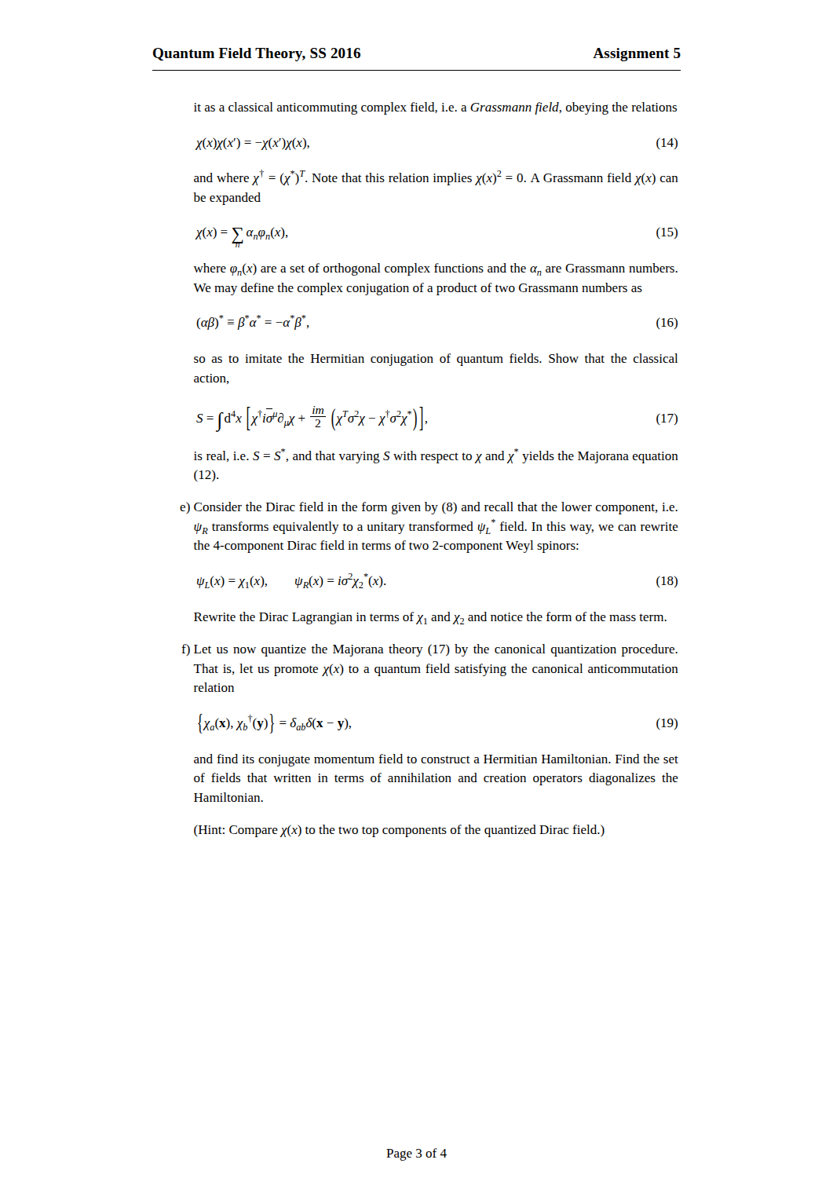Quantum Field Theory, SS 2016 Assignment 5
it as a classical anticommuting complex field, i.e. a Grassmann field, obeying the relations
χ(x)χ(x′) = −χ(x′)χ(x),
(14)
and where χ† = (χ*)T. Note that this relation implies χ(x)2 = 0. A Grassmann field χ(x) can be expanded
χ(x) = ∑n αn φn(x),
(15)
where φn(x) are a set of orthogonal complex functions and the αn are Grassmann numbers. We may define the complex conjugation of a product of two Grassmann numbers as
(αβ)* ≡ β*α* = −α*β*,
(16)
so as to imitate the Hermitian conjugation of quantum fields. Show that the classical action,
S = ∫d4x [χ†iσμ∂μχ + im 2 (χTσ2χ − χ†σ2χ*)],
(17)
is real, i.e. S = S*, and that varying S with respect to χ and χ* yields the Majorana equation (12).
e) Consider the Dirac field in the form given by (8) and recall that the lower component, i.e. ψR transforms equivalently to a unitary transformed ψL* field. In this way, we can rewrite the 4-component Dirac field in terms of two 2-component Weyl spinors:
ψL(x) = χ1(x), ψR(x) = iσ2χ2*(x).
(18)
Rewrite the Dirac Lagrangian in terms of χ1 and χ2 and notice the form of the mass term.
f) Let us now quantize the Majorana theory (17) by the canonical quantization procedure. That is, let us promote χ(x) to a quantum field satisfying the canonical anticommutation relation
{χa(x), χb†(y)} = δabδ(x − y),
(19)
and find its conjugate momentum field to construct a Hermitian Hamiltonian. Find the set of fields that written in terms of annihilation and creation operators diagonalizes the Hamiltonian.
(Hint: Compare χ(x) to the two top components of the quantized Dirac field.)
Page 3 of 4